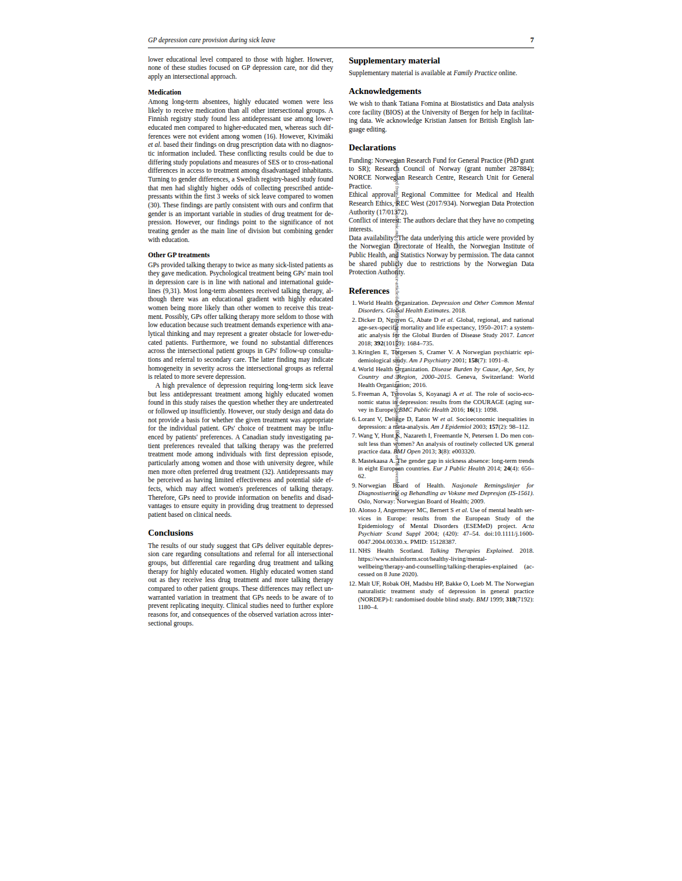GP depression care provision during sick leave 7
lower educational level compared to those with higher. However, none of these studies focused on GP depression care, nor did they apply an intersectional approach.
Medication
Among long-term absentees, highly educated women were less likely to receive medication than all other intersectional groups. A Finnish registry study found less antidepressant use among lower-educated men compared to higher-educated men, whereas such differences were not evident among women (16). However, Kivimäki et al. based their findings on drug prescription data with no diagnostic information included. These conflicting results could be due to differing study populations and measures of SES or to cross-national differences in access to treatment among disadvantaged inhabitants. Turning to gender differences, a Swedish registry-based study found that men had slightly higher odds of collecting prescribed antidepressants within the first 3 weeks of sick leave compared to women (30). These findings are partly consistent with ours and confirm that gender is an important variable in studies of drug treatment for depression. However, our findings point to the significance of not treating gender as the main line of division but combining gender with education.
Other GP treatments
GPs provided talking therapy to twice as many sick-listed patients as they gave medication. Psychological treatment being GPs' main tool in depression care is in line with national and international guidelines (9,31). Most long-term absentees received talking therapy, although there was an educational gradient with highly educated women being more likely than other women to receive this treatment. Possibly, GPs offer talking therapy more seldom to those with low education because such treatment demands experience with analytical thinking and may represent a greater obstacle for lower-educated patients. Furthermore, we found no substantial differences across the intersectional patient groups in GPs' follow-up consultations and referral to secondary care. The latter finding may indicate homogeneity in severity across the intersectional groups as referral is related to more severe depression.
A high prevalence of depression requiring long-term sick leave but less antidepressant treatment among highly educated women found in this study raises the question whether they are undertreated or followed up insufficiently. However, our study design and data do not provide a basis for whether the given treatment was appropriate for the individual patient. GPs' choice of treatment may be influenced by patients' preferences. A Canadian study investigating patient preferences revealed that talking therapy was the preferred treatment mode among individuals with first depression episode, particularly among women and those with university degree, while men more often preferred drug treatment (32). Antidepressants may be perceived as having limited effectiveness and potential side effects, which may affect women's preferences of talking therapy. Therefore, GPs need to provide information on benefits and disadvantages to ensure equity in providing drug treatment to depressed patient based on clinical needs.
Conclusions
The results of our study suggest that GPs deliver equitable depression care regarding consultations and referral for all intersectional groups, but differential care regarding drug treatment and talking therapy for highly educated women. Highly educated women stand out as they receive less drug treatment and more talking therapy compared to other patient groups. These differences may reflect unwarranted variation in treatment that GPs needs to be aware of to prevent replicating inequity. Clinical studies need to further explore reasons for, and consequences of the observed variation across intersectional groups.
Supplementary material
Supplementary material is available at Family Practice online.
Acknowledgements
We wish to thank Tatiana Fomina at Biostatistics and Data analysis core facility (BIOS) at the University of Bergen for help in facilitating data. We acknowledge Kristian Jansen for British English language editing.
Declarations
Funding: Norwegian Research Fund for General Practice (PhD grant to SR); Research Council of Norway (grant number 287884); NORCE Norwegian Research Centre, Research Unit for General Practice.
Ethical approval: Regional Committee for Medical and Health Research Ethics, REC West (2017/934). Norwegian Data Protection Authority (17/01372).
Conflict of interest: The authors declare that they have no competing interests.
Data availability: The data underlying this article were provided by the Norwegian Directorate of Health, the Norwegian Institute of Public Health, and Statistics Norway by permission. The data cannot be shared publicly due to restrictions by the Norwegian Data Protection Authority.
References
World Health Organization. Depression and Other Common Mental Disorders. Global Health Estimates. 2018.
Dicker D, Nguyen G, Abate D et al. Global, regional, and national age-sex-specific mortality and life expectancy, 1950–2017: a systematic analysis for the Global Burden of Disease Study 2017. Lancet 2018; 392(10159): 1684–735.
Kringlen E, Torgersen S, Cramer V. A Norwegian psychiatric epidemiological study. Am J Psychiatry 2001; 158(7): 1091–8.
World Health Organization. Disease Burden by Cause, Age, Sex, by Country and Region, 2000–2015. Geneva, Switzerland: World Health Organization; 2016.
Freeman A, Tyrovolas S, Koyanagi A et al. The role of socio-economic status in depression: results from the COURAGE (aging survey in Europe). BMC Public Health 2016; 16(1): 1098.
Lorant V, Deliège D, Eaton W et al. Socioeconomic inequalities in depression: a meta-analysis. Am J Epidemiol 2003; 157(2): 98–112.
Wang Y, Hunt K, Nazareth I, Freemantle N, Petersen I. Do men consult less than women? An analysis of routinely collected UK general practice data. BMJ Open 2013; 3(8): e003320.
Mastekaasa A. The gender gap in sickness absence: long-term trends in eight European countries. Eur J Public Health 2014; 24(4): 656–62.
Norwegian Board of Health. Nasjonale Retningslinjer for Diagnostisering og Behandling av Voksne med Depresjon (IS-1561). Oslo, Norway: Norwegian Board of Health; 2009.
Alonso J, Angermeyer MC, Bernert S et al. Use of mental health services in Europe: results from the European Study of the Epidemiology of Mental Disorders (ESEMeD) project. Acta Psychiatr Scand Suppl 2004; (420): 47–54. doi:10.1111/j.1600-0047.2004.00330.x. PMID: 15128387.
NHS Health Scotland. Talking Therapies Explained. 2018. https://www.nhsinform.scot/healthy-living/mental-wellbeing/therapy-and-counselling/talking-therapies-explained (accessed on 8 June 2020).
Malt UF, Robak OH, Madsbu HP, Bakke O, Loeb M. The Norwegian naturalistic treatment study of depression in general practice (NORDEP)-I: randomised double blind study. BMJ 1999; 318(7192): 1180–4.
Downloaded from https://academic.oup.com/fampra/advance-article/doi/10.1093/fampra/cmaa120/5957193 by Universitetsbiblioteket i Bergen user on 06 November 2020